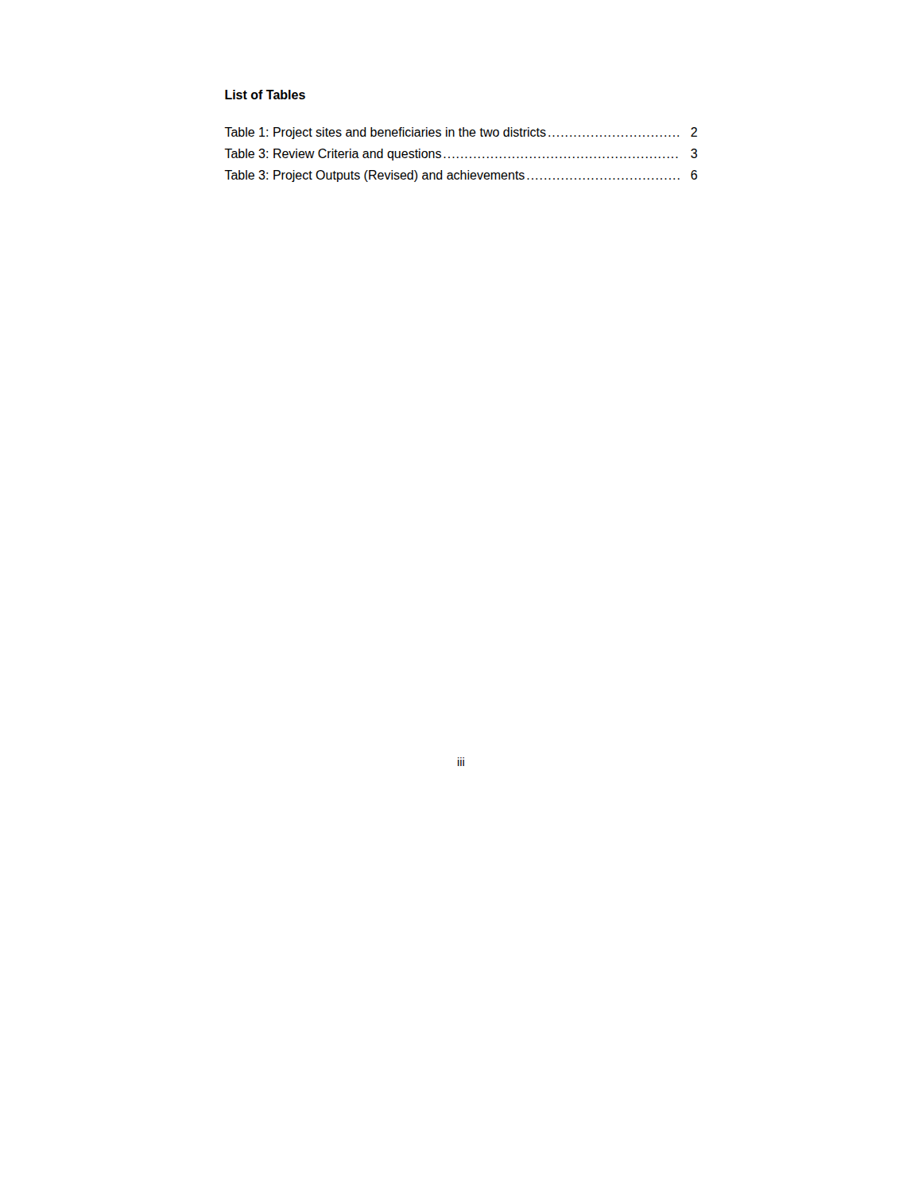List of Tables
Table 1: Project sites and beneficiaries in the two districts ........................................................................................................................................................ 2
Table 3: Review Criteria and questions ........................................................................................................................................................ 3
Table 3: Project Outputs (Revised) and achievements ........................................................................................................................................................ 6
iii